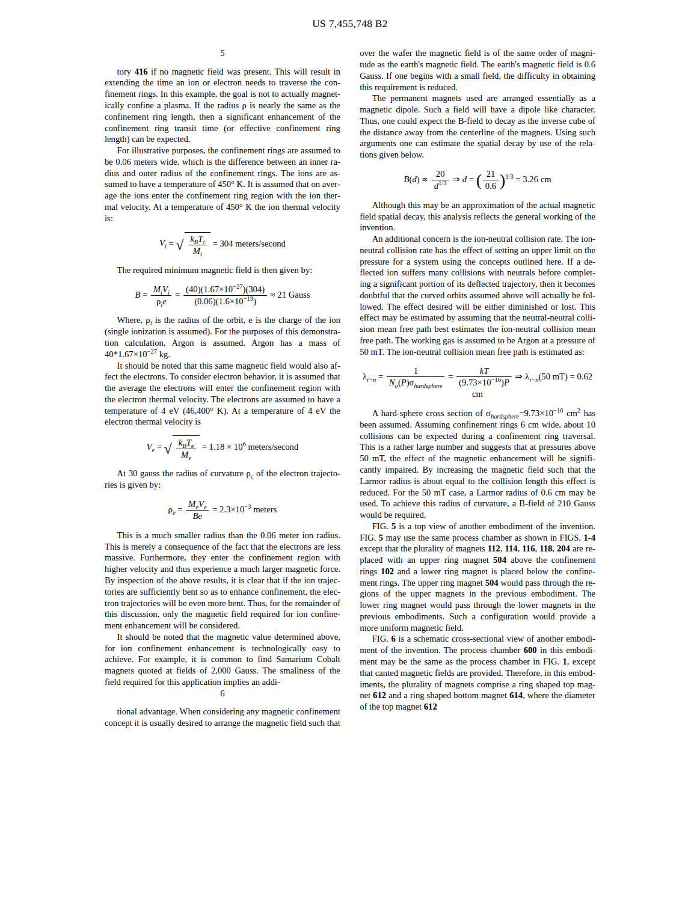US 7,455,748 B2
5
tory 416 if no magnetic field was present. This will result in extending the time an ion or electron needs to traverse the confinement rings. In this example, the goal is not to actually magnetically confine a plasma. If the radius ρ is nearly the same as the confinement ring length, then a significant enhancement of the confinement ring transit time (or effective confinement ring length) can be expected.
For illustrative purposes, the confinement rings are assumed to be 0.06 meters wide, which is the difference between an inner radius and outer radius of the confinement rings. The ions are assumed to have a temperature of 450° K. It is assumed that on average the ions enter the confinement ring region with the ion thermal velocity. At a temperature of 450° K the ion thermal velocity is:
Vi = √kBTi Mi = 304 meters/second
The required minimum magnetic field is then given by:
B = MiVi ρie = (40)(1.67×10−27)(304)(0.06)(1.6×10−19) ≈ 21 Gauss
Where, ρi is the radius of the orbit, e is the charge of the ion (single ionization is assumed). For the purposes of this demonstration calculation, Argon is assumed. Argon has a mass of 40*1.67×10−27 kg.
It should be noted that this same magnetic field would also affect the electrons. To consider electron behavior, it is assumed that the average the electrons will enter the confinement region with the electron thermal velocity. The electrons are assumed to have a temperature of 4 eV (46,400° K). At a temperature of 4 eV the electron thermal velocity is
Ve = √kBTe Me = 1.18 × 106 meters/second
At 30 gauss the radius of curvature ρc of the electron trajectories is given by:
ρe = MeVe Be = 2.3×10−3 meters
This is a much smaller radius than the 0.06 meter ion radius. This is merely a consequence of the fact that the electrons are less massive. Furthermore, they enter the confinement region with higher velocity and thus experience a much larger magnetic force. By inspection of the above results, it is clear that if the ion trajectories are sufficiently bent so as to enhance confinement, the electron trajectories will be even more bent. Thus, for the remainder of this discussion, only the magnetic field required for ion confinement enhancement will be considered.
It should be noted that the magnetic value determined above, for ion confinement enhancement is technologically easy to achieve. For example, it is common to find Samarium Cobalt magnets quoted at fields of 2,000 Gauss. The smallness of the field required for this application implies an addi-
6
tional advantage. When considering any magnetic confinement concept it is usually desired to arrange the magnetic field such that over the wafer the magnetic field is of the same order of magnitude as the earth's magnetic field. The earth's magnetic field is 0.6 Gauss. If one begins with a small field, the difficulty in obtaining this requirement is reduced.
The permanent magnets used are arranged essentially as a magnetic dipole. Such a field will have a dipole like character. Thus, one could expect the B-field to decay as the inverse cube of the distance away from the centerline of the magnets. Using such arguments one can estimate the spatial decay by use of the relations given below.
B(d) ∝ 20 d1/3 ⇒ d = (210.6)1/3 = 3.26 cm
Although this may be an approximation of the actual magnetic field spatial decay, this analysis reflects the general working of the invention.
An additional concern is the ion-neutral collision rate. The ion-neutral collision rate has the effect of setting an upper limit on the pressure for a system using the concepts outlined here. If a deflected ion suffers many collisions with neutrals before completing a significant portion of its deflected trajectory, then it becomes doubtful that the curved orbits assumed above will actually be followed. The effect desired will be either diminished or lost. This effect may be estimated by assuming that the neutral-neutral collision mean free path best estimates the ion-neutral collision mean free path. The working gas is assumed to be Argon at a pressure of 50 mT. The ion-neutral collision mean free path is estimated as:
λi−n = 1 No(P)σhardsphere = kT(9.73×10−16)P ⇒ λi−n(50 mT) = 0.62 cm
A hard-sphere cross section of σhardsphere=9.73×10−16 cm2 has been assumed. Assuming confinement rings 6 cm wide, about 10 collisions can be expected during a confinement ring traversal. This is a rather large number and suggests that at pressures above 50 mT, the effect of the magnetic enhancement will be significantly impaired. By increasing the magnetic field such that the Larmor radius is about equal to the collision length this effect is reduced. For the 50 mT case, a Larmor radius of 0.6 cm may be used. To achieve this radius of curvature, a B-field of 210 Gauss would be required.
FIG. 5 is a top view of another embodiment of the invention. FIG. 5 may use the same process chamber as shown in FIGS. 1-4 except that the plurality of magnets 112, 114, 116, 118, 204 are replaced with an upper ring magnet 504 above the confinement rings 102 and a lower ring magnet is placed below the confinement rings. The upper ring magnet 504 would pass through the regions of the upper magnets in the previous embodiment. The lower ring magnet would pass through the lower magnets in the previous embodiments. Such a configuration would provide a more uniform magnetic field.
FIG. 6 is a schematic cross-sectional view of another embodiment of the invention. The process chamber 600 in this embodiment may be the same as the process chamber in FIG. 1, except that canted magnetic fields are provided. Therefore, in this embodiments, the plurality of magnets comprise a ring shaped top magnet 612 and a ring shaped bottom magnet 614, where the diameter of the top magnet 612